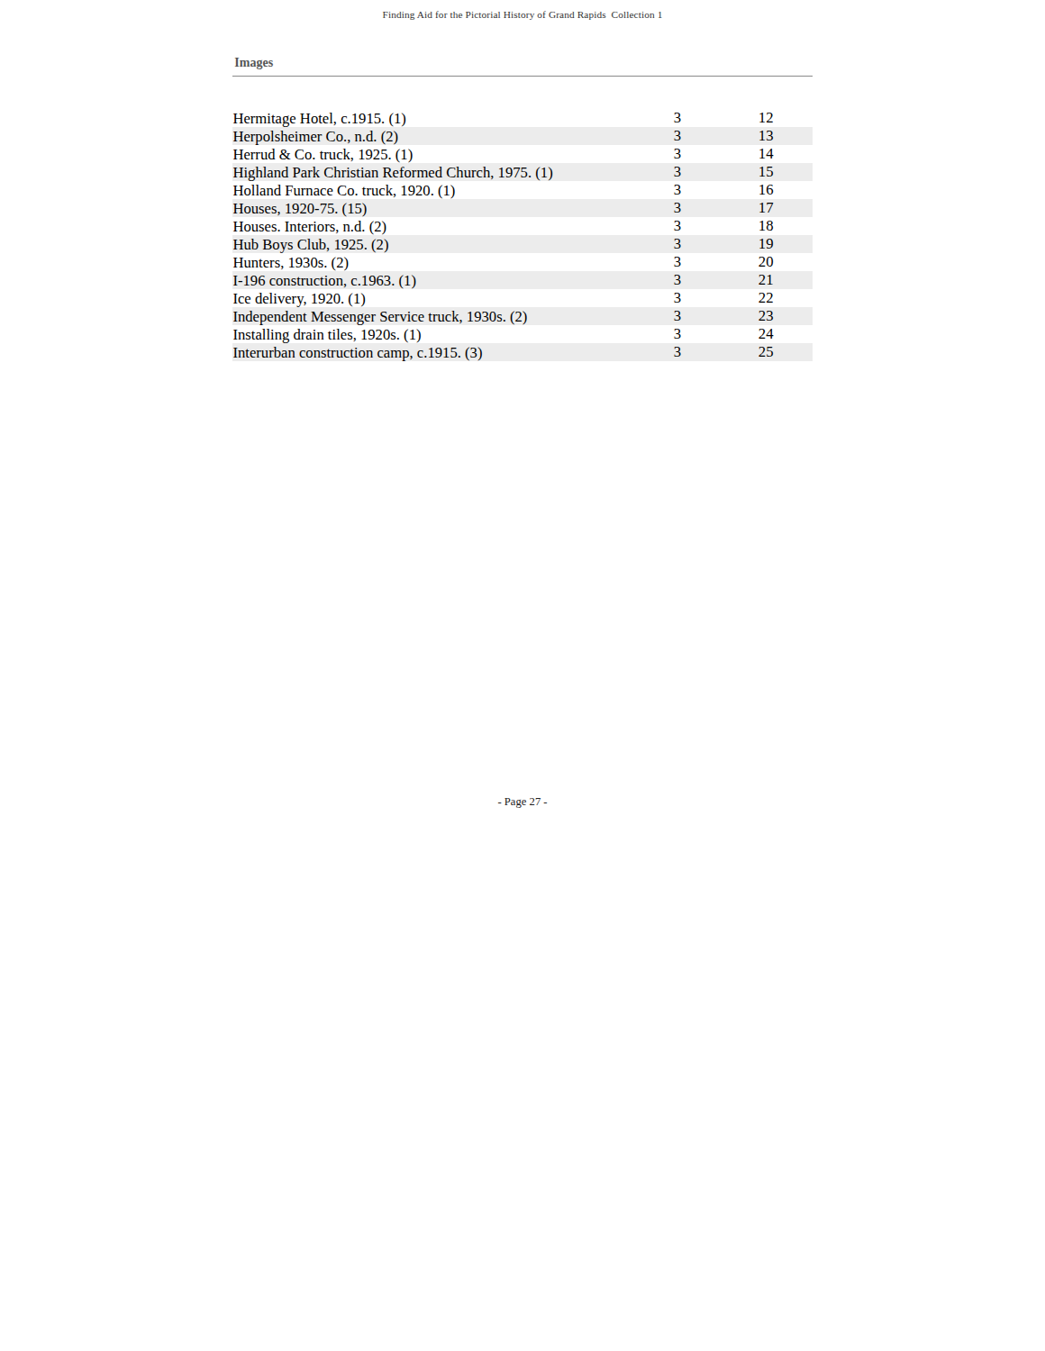Finding Aid for the Pictorial History of Grand Rapids Collection 1
Images
| Hermitage Hotel, c.1915. (1) | 3 | 12 |
| Herpolsheimer Co., n.d. (2) | 3 | 13 |
| Herrud & Co. truck, 1925. (1) | 3 | 14 |
| Highland Park Christian Reformed Church, 1975. (1) | 3 | 15 |
| Holland Furnace Co. truck, 1920. (1) | 3 | 16 |
| Houses, 1920-75. (15) | 3 | 17 |
| Houses. Interiors, n.d. (2) | 3 | 18 |
| Hub Boys Club, 1925. (2) | 3 | 19 |
| Hunters, 1930s. (2) | 3 | 20 |
| I-196 construction, c.1963. (1) | 3 | 21 |
| Ice delivery, 1920. (1) | 3 | 22 |
| Independent Messenger Service truck, 1930s. (2) | 3 | 23 |
| Installing drain tiles, 1920s. (1) | 3 | 24 |
| Interurban construction camp, c.1915. (3) | 3 | 25 |
- Page 27 -